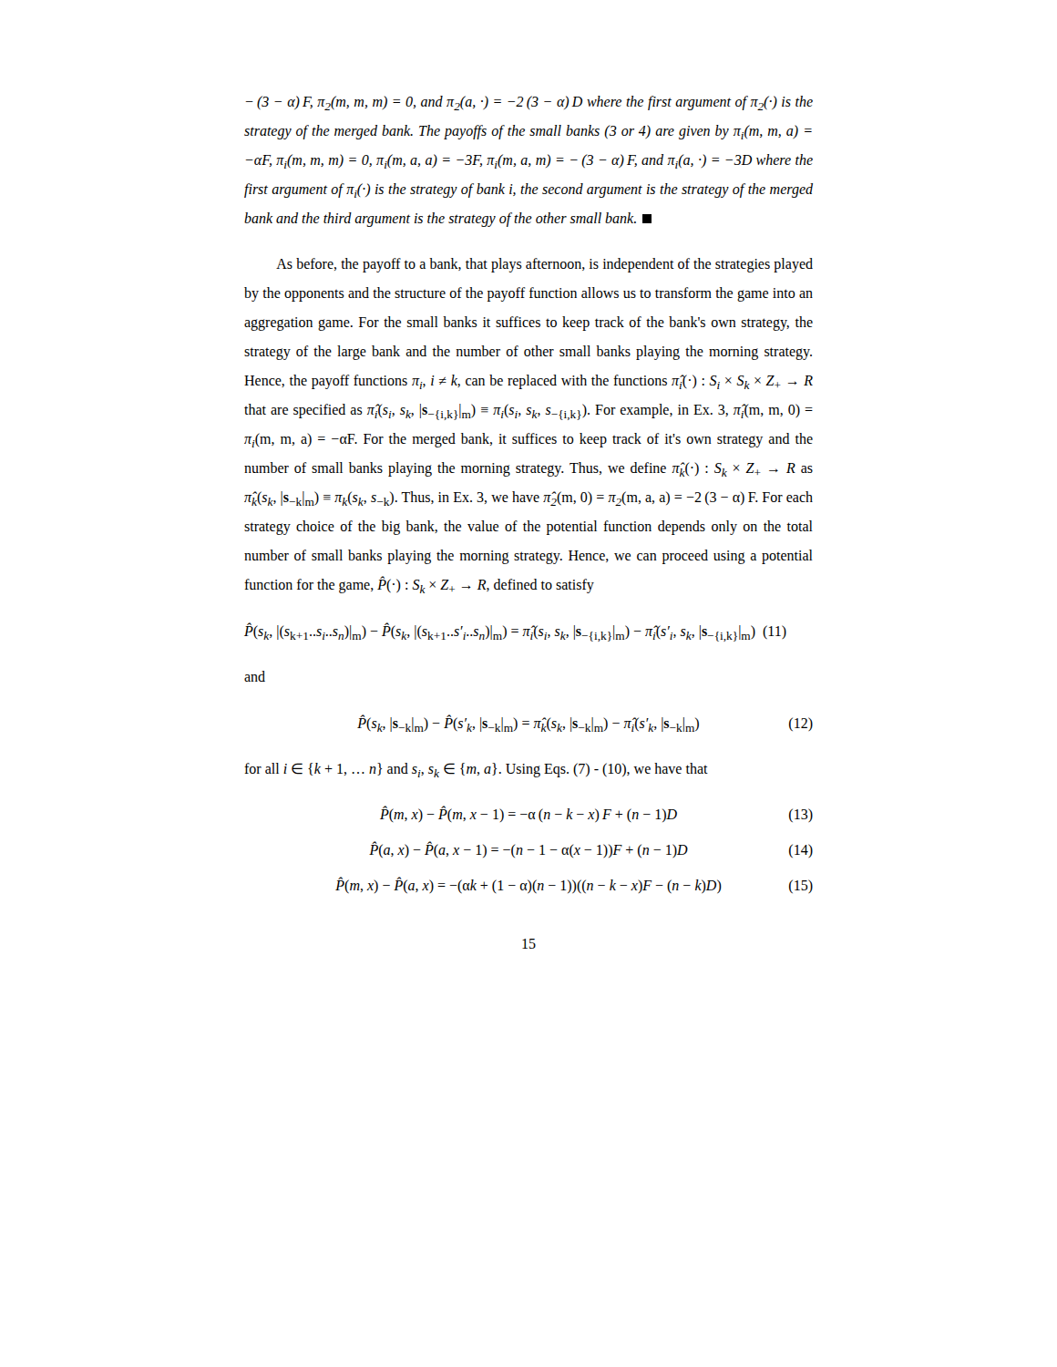− (3 − α) F, π2(m, m, m) = 0, and π2(a, ·) = −2 (3 − α) D where the first argument of π2(·) is the strategy of the merged bank. The payoffs of the small banks (3 or 4) are given by πi(m, m, a) = −αF, πi(m, m, m) = 0, πi(m, a, a) = −3F, πi(m, a, m) = − (3 − α) F, and πi(a, ·) = −3D where the first argument of πi(·) is the strategy of bank i, the second argument is the strategy of the merged bank and the third argument is the strategy of the other small bank.
As before, the payoff to a bank, that plays afternoon, is independent of the strategies played by the opponents and the structure of the payoff function allows us to transform the game into an aggregation game. For the small banks it suffices to keep track of the bank's own strategy, the strategy of the large bank and the number of other small banks playing the morning strategy. Hence, the payoff functions πi, i ≠ k, can be replaced with the functions π̂i(·) : Si × Sk × Z+ → R that are specified as π̂i(si, sk, |s−{i,k}|m) ≡ πi(si, sk, s−{i,k}). For example, in Ex. 3, π̂i(m, m, 0) = πi(m, m, a) = −αF. For the merged bank, it suffices to keep track of it's own strategy and the number of small banks playing the morning strategy. Thus, we define π̂k(·) : Sk × Z+ → R as π̂k(sk, |s−k|m) ≡ πk(sk, s−k). Thus, in Ex. 3, we have π̂2(m, 0) = π2(m, a, a) = −2 (3 − α) F. For each strategy choice of the big bank, the value of the potential function depends only on the total number of small banks playing the morning strategy. Hence, we can proceed using a potential function for the game, P̂(·) : Sk × Z+ → R, defined to satisfy
P̂(sk, |(sk+1..si..sn)|m) − P̂(sk, |(sk+1..s′i..sn)|m) = π̂i(si, sk, |s−{i,k}|m) − π̂i(s′i, sk, |s−{i,k}|m) (11)
and
P̂(sk, |s−k|m) − P̂(s′k, |s−k|m) = π̂k(sk, |s−k|m) − π̂i(s′k, |s−k|m) (12)
for all i ∈ {k + 1, … n} and si, sk ∈ {m, a}. Using Eqs. (7) - (10), we have that
P̂(m, x) − P̂(m, x − 1) = −α (n − k − x) F + (n − 1)D (13)
P̂(a, x) − P̂(a, x − 1) = −(n − 1 − α(x − 1))F + (n − 1)D (14)
P̂(m, x) − P̂(a, x) = −(αk + (1 − α)(n − 1))((n − k − x)F − (n − k)D) (15)
15